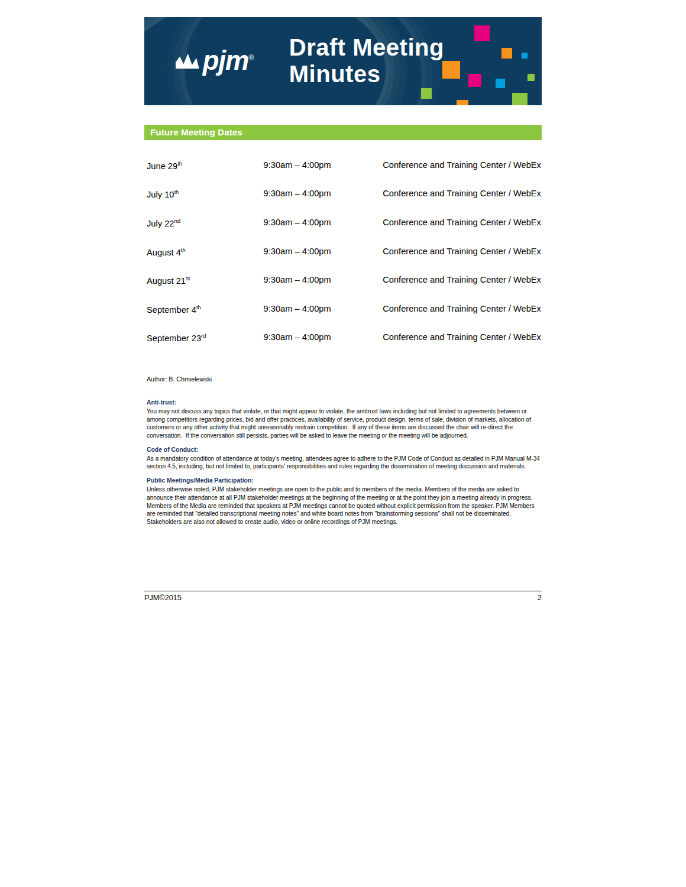pjm®
Draft Meeting Minutes
Future Meeting Dates
| June 29 th | 9:30am – 4:00pm | Conference and Training Center / WebEx |
| July 10 th | 9:30am – 4:00pm | Conference and Training Center / WebEx |
| July 22 nd | 9:30am – 4:00pm | Conference and Training Center / WebEx |
| August 4 th | 9:30am – 4:00pm | Conference and Training Center / WebEx |
| August 21 st | 9:30am – 4:00pm | Conference and Training Center / WebEx |
| September 4 th | 9:30am – 4:00pm | Conference and Training Center / WebEx |
| September 23 rd | 9:30am – 4:00pm | Conference and Training Center / WebEx |
Author: B. Chmielewski
Anti-trust:
You may not discuss any topics that violate, or that might appear to violate, the antitrust laws including but not limited to agreements between or among competitors regarding prices, bid and offer practices, availability of service, product design, terms of sale, division of markets, allocation of customers or any other activity that might unreasonably restrain competition. If any of these items are discussed the chair will re-direct the conversation. If the conversation still persists, parties will be asked to leave the meeting or the meeting will be adjourned.
Code of Conduct:
As a mandatory condition of attendance at today's meeting, attendees agree to adhere to the PJM Code of Conduct as detailed in PJM Manual M-34 section 4.5, including, but not limited to, participants' responsibilities and rules regarding the dissemination of meeting discussion and materials.
Public Meetings/Media Participation:
Unless otherwise noted, PJM stakeholder meetings are open to the public and to members of the media. Members of the media are asked to announce their attendance at all PJM stakeholder meetings at the beginning of the meeting or at the point they join a meeting already in progress. Members of the Media are reminded that speakers at PJM meetings cannot be quoted without explicit permission from the speaker. PJM Members are reminded that "detailed transcriptional meeting notes" and white board notes from "brainstorming sessions" shall not be disseminated. Stakeholders are also not allowed to create audio, video or online recordings of PJM meetings.
PJM©2015 2